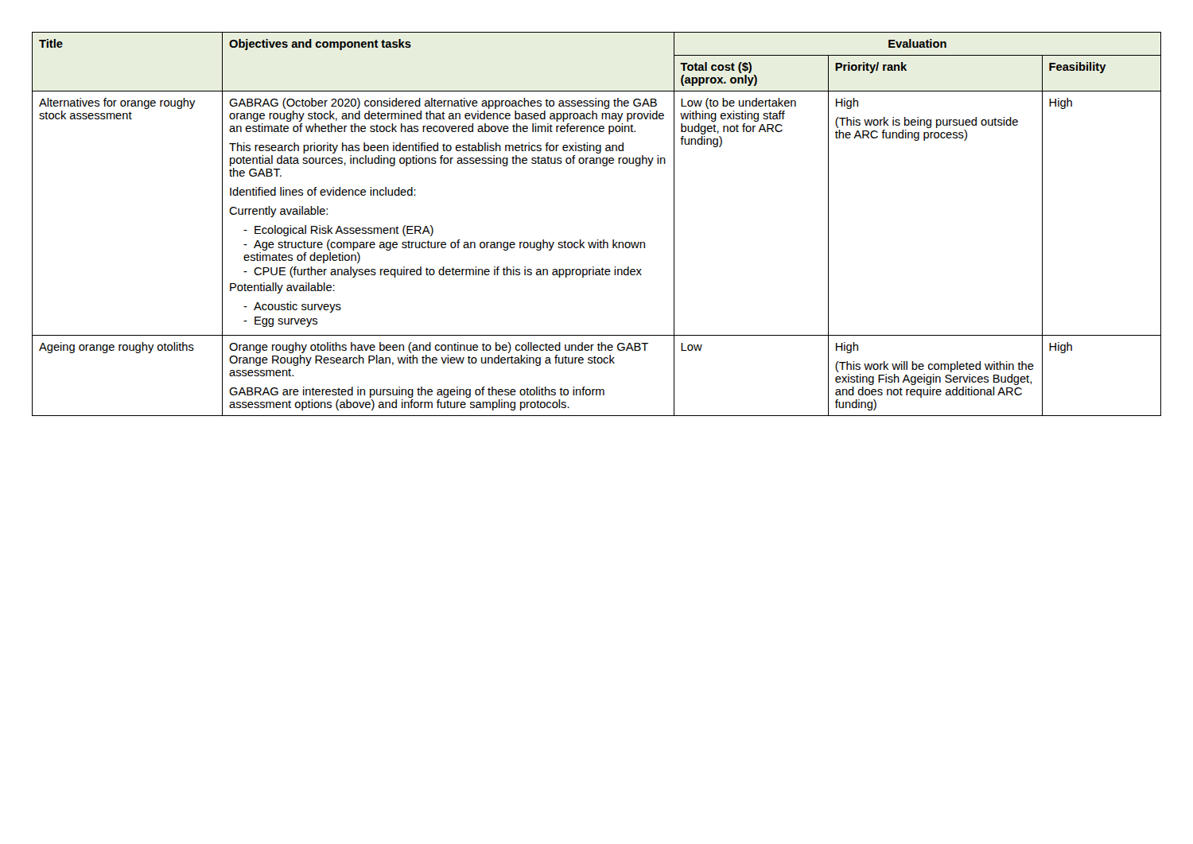| Title | Objectives and component tasks | Evaluation |
| --- | --- | --- |
| Total cost ($) (approx. only) | Priority/ rank | Feasibility |
| Alternatives for orange roughy stock assessment | GABRAG (October 2020) considered alternative approaches to assessing the GAB orange roughy stock, and determined that an evidence based approach may provide an estimate of whether the stock has recovered above the limit reference point. This research priority has been identified to establish metrics for existing and potential data sources, including options for assessing the status of orange roughy in the GABT. Identified lines of evidence included: Currently available: Ecological Risk Assessment (ERA) Age structure (compare age structure of an orange roughy stock with known estimates of depletion) CPUE (further analyses required to determine if this is an appropriate index Potentially available: Acoustic surveys Egg surveys | Low (to be undertaken withing existing staff budget, not for ARC funding) | High (This work is being pursued outside the ARC funding process) | High |
| Ageing orange roughy otoliths | Orange roughy otoliths have been (and continue to be) collected under the GABT Orange Roughy Research Plan, with the view to undertaking a future stock assessment. GABRAG are interested in pursuing the ageing of these otoliths to inform assessment options (above) and inform future sampling protocols. | Low | High (This work will be completed within the existing Fish Ageigin Services Budget, and does not require additional ARC funding) | High |